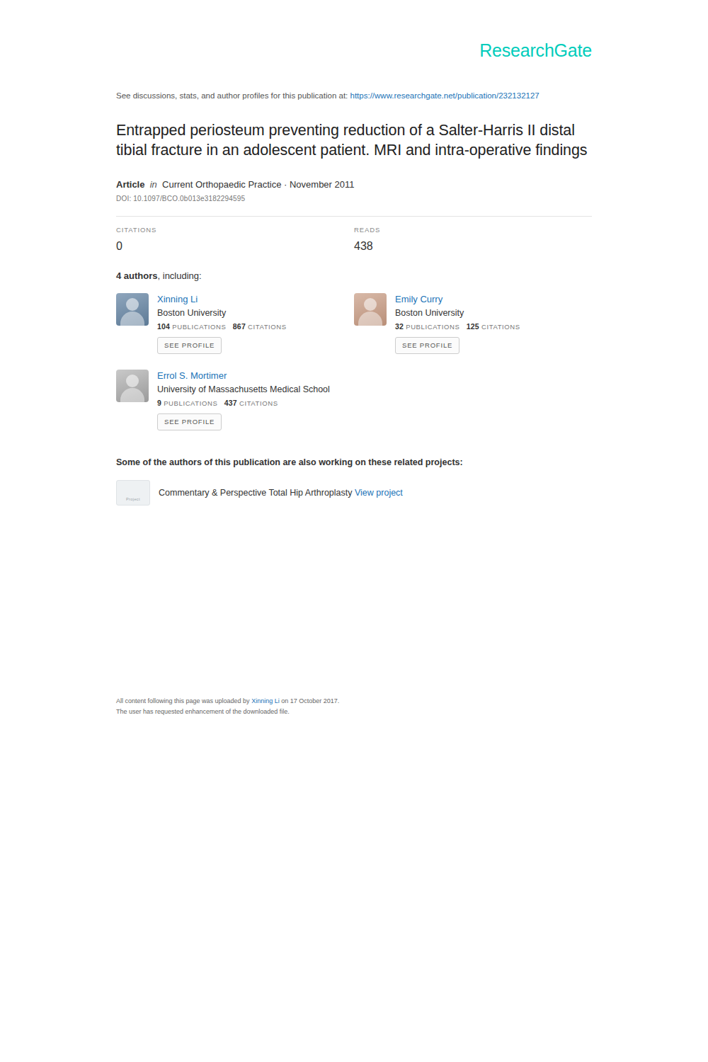ResearchGate
See discussions, stats, and author profiles for this publication at: https://www.researchgate.net/publication/232132127
Entrapped periosteum preventing reduction of a Salter-Harris II distal tibial fracture in an adolescent patient. MRI and intra-operative findings
Article in Current Orthopaedic Practice · November 2011
DOI: 10.1097/BCO.0b013e3182294595
CITATIONS
0
READS
438
4 authors, including:
Xinning Li
Boston University
104 PUBLICATIONS 867 CITATIONS
SEE PROFILE
Emily Curry
Boston University
32 PUBLICATIONS 125 CITATIONS
SEE PROFILE
Errol S. Mortimer
University of Massachusetts Medical School
9 PUBLICATIONS 437 CITATIONS
SEE PROFILE
Some of the authors of this publication are also working on these related projects:
Commentary & Perspective Total Hip Arthroplasty View project
All content following this page was uploaded by Xinning Li on 17 October 2017.
The user has requested enhancement of the downloaded file.